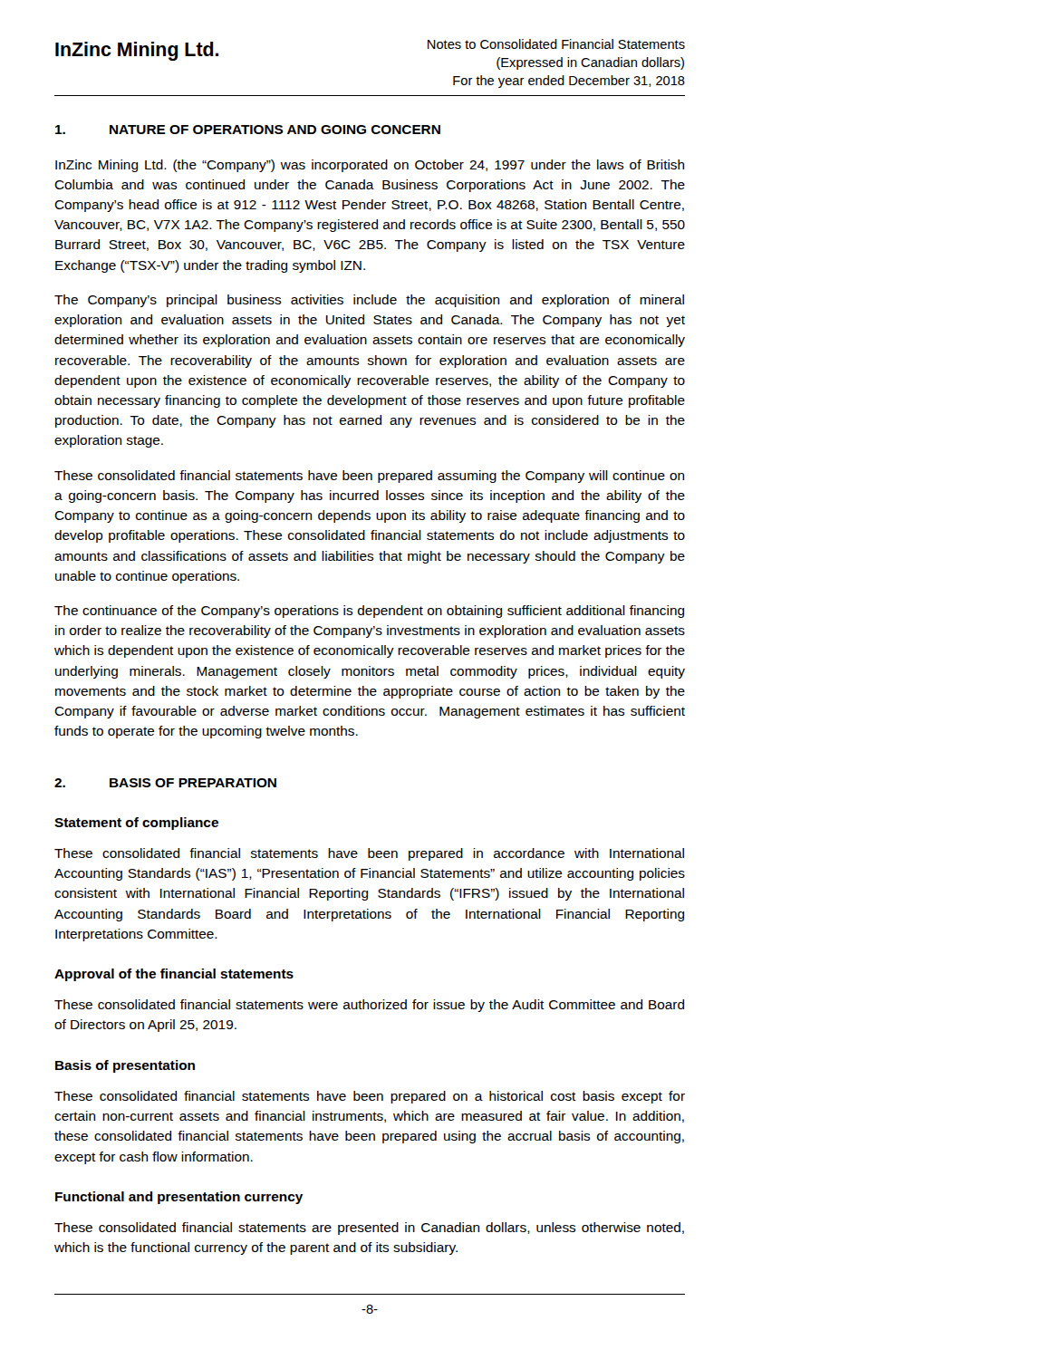InZinc Mining Ltd.
Notes to Consolidated Financial Statements
(Expressed in Canadian dollars)
For the year ended December 31, 2018
1. NATURE OF OPERATIONS AND GOING CONCERN
InZinc Mining Ltd. (the “Company”) was incorporated on October 24, 1997 under the laws of British Columbia and was continued under the Canada Business Corporations Act in June 2002. The Company’s head office is at 912 - 1112 West Pender Street, P.O. Box 48268, Station Bentall Centre, Vancouver, BC, V7X 1A2. The Company’s registered and records office is at Suite 2300, Bentall 5, 550 Burrard Street, Box 30, Vancouver, BC, V6C 2B5. The Company is listed on the TSX Venture Exchange (“TSX-V”) under the trading symbol IZN.
The Company’s principal business activities include the acquisition and exploration of mineral exploration and evaluation assets in the United States and Canada. The Company has not yet determined whether its exploration and evaluation assets contain ore reserves that are economically recoverable. The recoverability of the amounts shown for exploration and evaluation assets are dependent upon the existence of economically recoverable reserves, the ability of the Company to obtain necessary financing to complete the development of those reserves and upon future profitable production. To date, the Company has not earned any revenues and is considered to be in the exploration stage.
These consolidated financial statements have been prepared assuming the Company will continue on a going-concern basis. The Company has incurred losses since its inception and the ability of the Company to continue as a going-concern depends upon its ability to raise adequate financing and to develop profitable operations. These consolidated financial statements do not include adjustments to amounts and classifications of assets and liabilities that might be necessary should the Company be unable to continue operations.
The continuance of the Company’s operations is dependent on obtaining sufficient additional financing in order to realize the recoverability of the Company’s investments in exploration and evaluation assets which is dependent upon the existence of economically recoverable reserves and market prices for the underlying minerals. Management closely monitors metal commodity prices, individual equity movements and the stock market to determine the appropriate course of action to be taken by the Company if favourable or adverse market conditions occur. Management estimates it has sufficient funds to operate for the upcoming twelve months.
2. BASIS OF PREPARATION
Statement of compliance
These consolidated financial statements have been prepared in accordance with International Accounting Standards (“IAS”) 1, “Presentation of Financial Statements” and utilize accounting policies consistent with International Financial Reporting Standards (“IFRS”) issued by the International Accounting Standards Board and Interpretations of the International Financial Reporting Interpretations Committee.
Approval of the financial statements
These consolidated financial statements were authorized for issue by the Audit Committee and Board of Directors on April 25, 2019.
Basis of presentation
These consolidated financial statements have been prepared on a historical cost basis except for certain non-current assets and financial instruments, which are measured at fair value. In addition, these consolidated financial statements have been prepared using the accrual basis of accounting, except for cash flow information.
Functional and presentation currency
These consolidated financial statements are presented in Canadian dollars, unless otherwise noted, which is the functional currency of the parent and of its subsidiary.
-8-